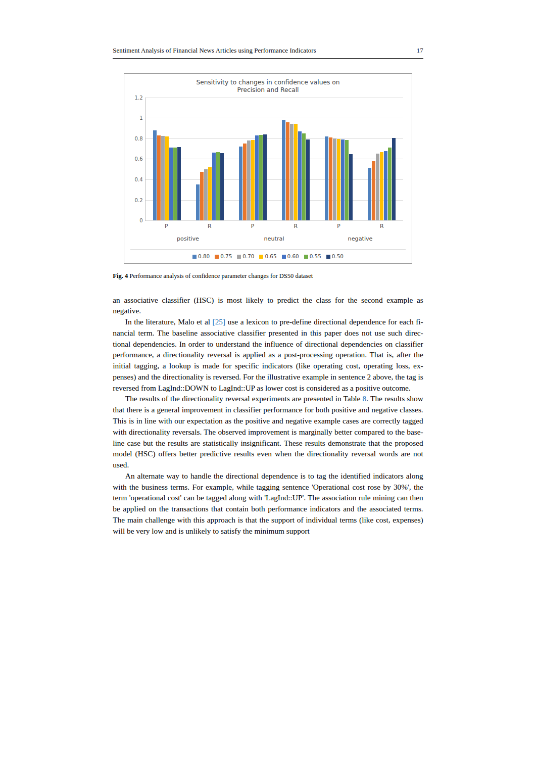Sentiment Analysis of Financial News Articles using Performance Indicators 17
Sensitivity to changes in confidence values on
Precision and Recall
1.2
1
0.8
0.6
0.4
0.2
0
P
R
P
R
P
R
positive
neutral
negative
0.80 0.75 0.70 0.65 0.60 0.55 0.50
Fig. 4 Performance analysis of confidence parameter changes for DS50 dataset
an associative classifier (HSC) is most likely to predict the class for the second example as negative.
In the literature, Malo et al [25] use a lexicon to pre-define directional dependence for each financial term. The baseline associative classifier presented in this paper does not use such directional dependencies. In order to understand the influence of directional dependencies on classifier performance, a directionality reversal is applied as a post-processing operation. That is, after the initial tagging, a lookup is made for specific indicators (like operating cost, operating loss, expenses) and the directionality is reversed. For the illustrative example in sentence 2 above, the tag is reversed from LagInd::DOWN to LagInd::UP as lower cost is considered as a positive outcome.
The results of the directionality reversal experiments are presented in Table 8. The results show that there is a general improvement in classifier performance for both positive and negative classes. This is in line with our expectation as the positive and negative example cases are correctly tagged with directionality reversals. The observed improvement is marginally better compared to the baseline case but the results are statistically insignificant. These results demonstrate that the proposed model (HSC) offers better predictive results even when the directionality reversal words are not used.
An alternate way to handle the directional dependence is to tag the identified indicators along with the business terms. For example, while tagging sentence 'Operational cost rose by 30%', the term 'operational cost' can be tagged along with 'LagInd::UP'. The association rule mining can then be applied on the transactions that contain both performance indicators and the associated terms. The main challenge with this approach is that the support of individual terms (like cost, expenses) will be very low and is unlikely to satisfy the minimum support